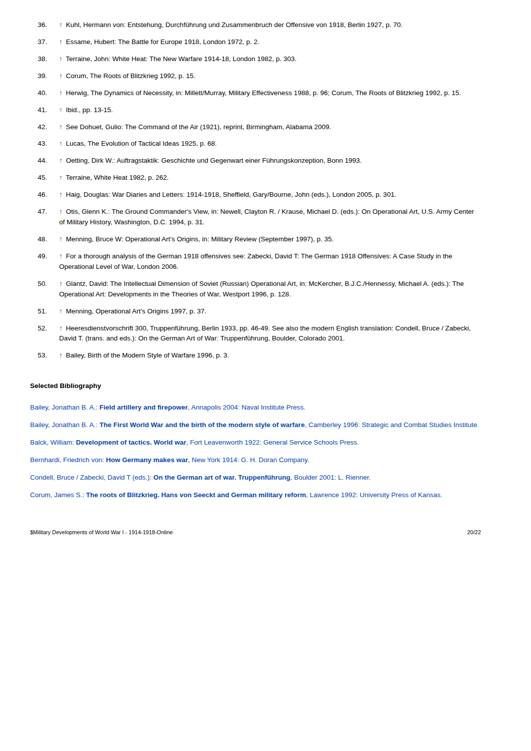↑ Kuhl, Hermann von: Entstehung, Durchführung und Zusammenbruch der Offensive von 1918, Berlin 1927, p. 70.
↑ Essame, Hubert: The Battle for Europe 1918, London 1972, p. 2.
↑ Terraine, John: White Heat: The New Warfare 1914-18, London 1982, p. 303.
↑ Corum, The Roots of Blitzkrieg 1992, p. 15.
↑ Herwig, The Dynamics of Necessity, in: Millett/Murray, Military Effectiveness 1988, p. 96; Corum, The Roots of Blitzkrieg 1992, p. 15.
↑ Ibid., pp. 13-15.
↑ See Dohuet, Gulio: The Command of the Air (1921), reprint, Birmingham, Alabama 2009.
↑ Lucas, The Evolution of Tactical Ideas 1925, p. 68.
↑ Oetting, Dirk W.: Auftragstaktik: Geschichte und Gegenwart einer Führungskonzeption, Bonn 1993.
↑ Terraine, White Heat 1982, p. 262.
↑ Haig, Douglas: War Diaries and Letters: 1914-1918, Sheffield, Gary/Bourne, John (eds.), London 2005, p. 301.
↑ Otis, Glenn K.: The Ground Commander's View, in: Newell, Clayton R. / Krause, Michael D. (eds.): On Operational Art, U.S. Army Center of Military History, Washington, D.C. 1994, p. 31.
↑ Menning, Bruce W: Operational Art’s Origins, in: Military Review (September 1997), p. 35.
↑ For a thorough analysis of the German 1918 offensives see: Zabecki, David T: The German 1918 Offensives: A Case Study in the Operational Level of War, London 2006.
↑ Glantz, David: The Intellectual Dimension of Soviet (Russian) Operational Art, in: McKercher, B.J.C./Hennessy, Michael A. (eds.): The Operational Art: Developments in the Theories of War, Westport 1996, p. 128.
↑ Menning, Operational Art’s Origins 1997, p. 37.
↑ Heeresdienstvorschrift 300, Truppenführung, Berlin 1933, pp. 46-49. See also the modern English translation: Condell, Bruce / Zabecki, David T. (trans. and eds.): On the German Art of War: Truppenführung, Boulder, Colorado 2001.
↑ Bailey, Birth of the Modern Style of Warfare 1996, p. 3.
Selected Bibliography
Bailey, Jonathan B. A.: Field artillery and firepower, Annapolis 2004: Naval Institute Press.
Bailey, Jonathan B. A.: The First World War and the birth of the modern style of warfare, Camberley 1996: Strategic and Combat Studies Institute.
Balck, William: Development of tactics. World war, Fort Leavenworth 1922: General Service Schools Press.
Bernhardi, Friedrich von: How Germany makes war, New York 1914: G. H. Doran Company.
Condell, Bruce / Zabecki, David T (eds.): On the German art of war. Truppenführung, Boulder 2001: L. Rienner.
Corum, James S.: The roots of Blitzkrieg. Hans von Seeckt and German military reform, Lawrence 1992: University Press of Kansas.
$Military Developments of World War I - 1914-1918-Online 20/22